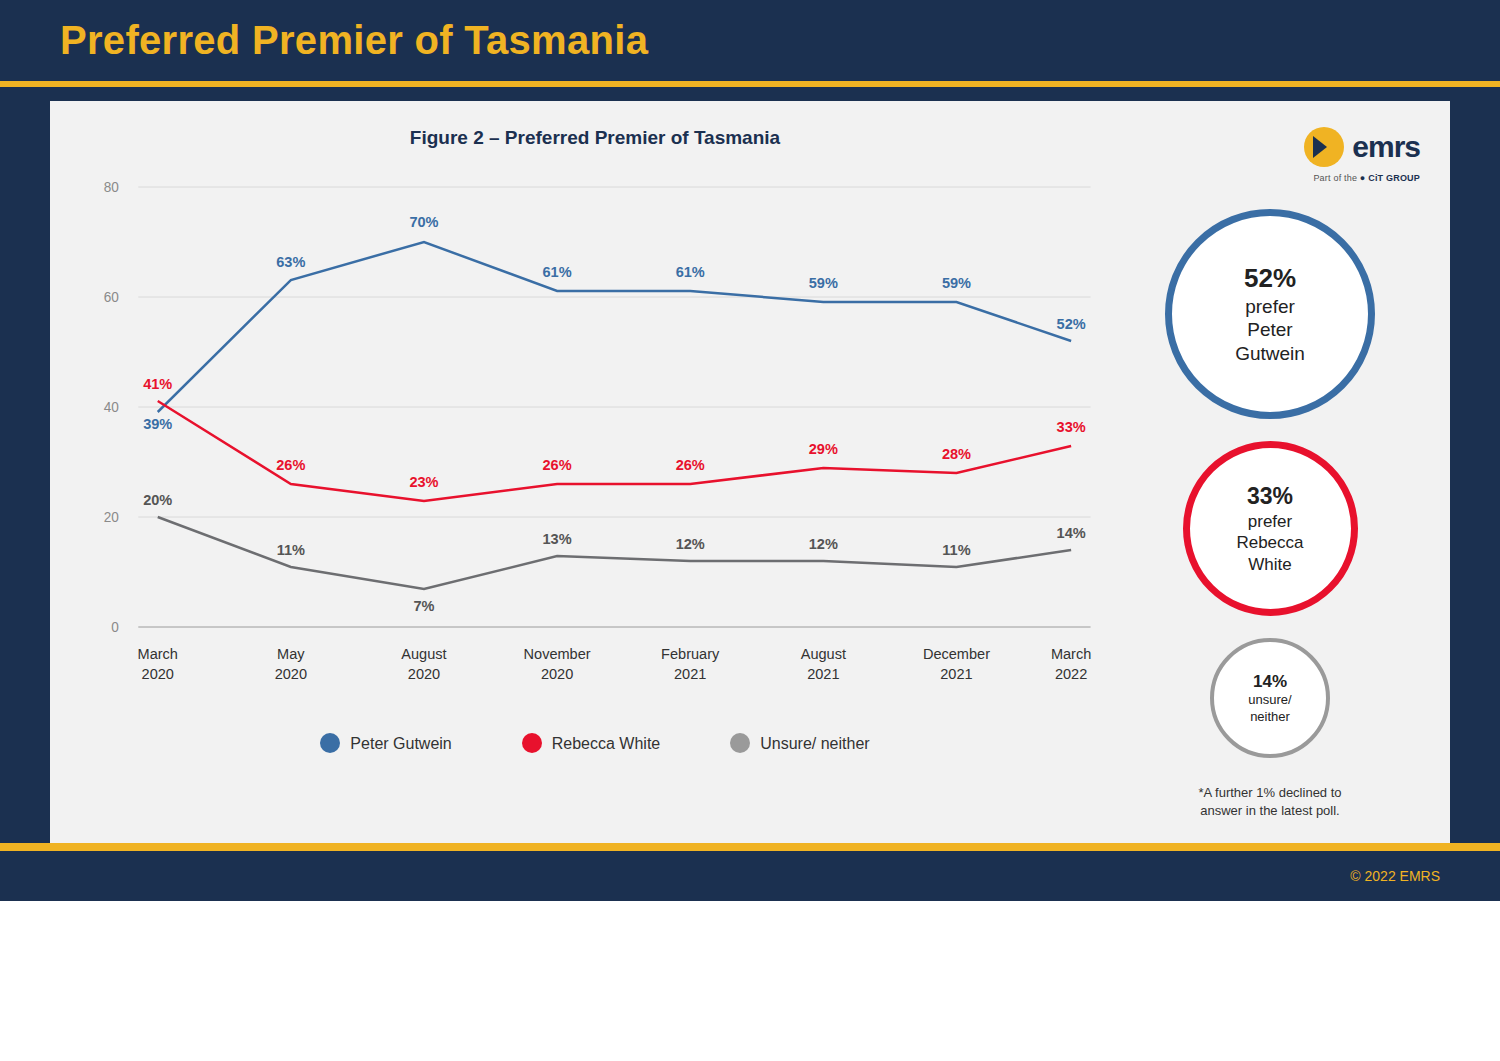Preferred Premier of Tasmania
Figure 2 – Preferred Premier of Tasmania
80 60 40 20 0 39% 63% 70% 61% 61% 59% 59% 52% 41% 26% 23% 26% 26% 29% 28% 33% 20% 11% 7% 13% 12% 12% 11% 14% March 2020 May 2020 August 2020 November 2020 February 2021 August 2021 December 2021 March 2022
Peter Gutwein
Rebecca White
Unsure/ neither
emrs
Part of the ● CiT GROUP
52% prefer
Peter
Gutwein
33% prefer
Rebecca
White
14% unsure/
neither
*A further 1% declined to
answer in the latest poll.
© 2022 EMRS